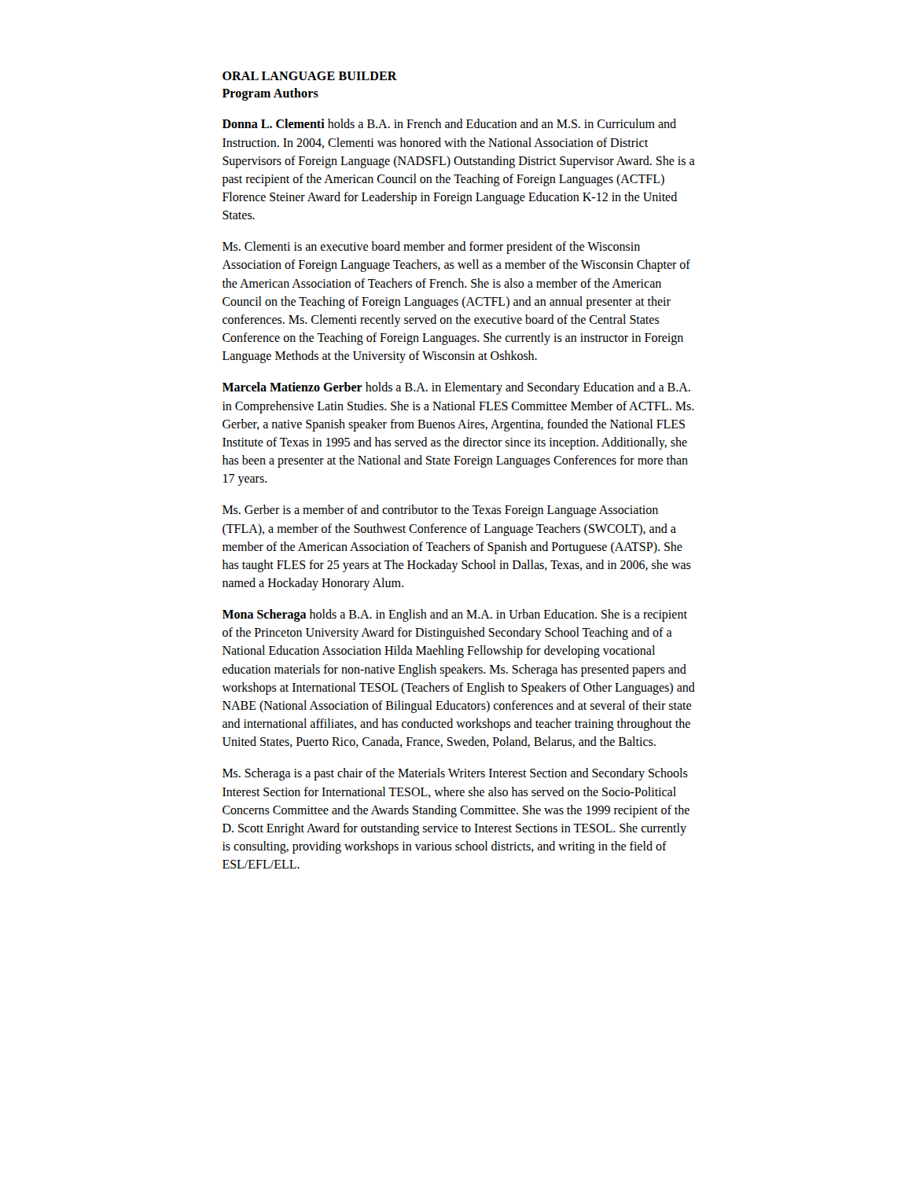ORAL LANGUAGE BUILDERProgram Authors
Donna L. Clementi holds a B.A. in French and Education and an M.S. in Curriculum and Instruction. In 2004, Clementi was honored with the National Association of District Supervisors of Foreign Language (NADSFL) Outstanding District Supervisor Award. She is a past recipient of the American Council on the Teaching of Foreign Languages (ACTFL) Florence Steiner Award for Leadership in Foreign Language Education K-12 in the United States.
Ms. Clementi is an executive board member and former president of the Wisconsin Association of Foreign Language Teachers, as well as a member of the Wisconsin Chapter of the American Association of Teachers of French. She is also a member of the American Council on the Teaching of Foreign Languages (ACTFL) and an annual presenter at their conferences. Ms. Clementi recently served on the executive board of the Central States Conference on the Teaching of Foreign Languages. She currently is an instructor in Foreign Language Methods at the University of Wisconsin at Oshkosh.
Marcela Matienzo Gerber holds a B.A. in Elementary and Secondary Education and a B.A. in Comprehensive Latin Studies. She is a National FLES Committee Member of ACTFL. Ms. Gerber, a native Spanish speaker from Buenos Aires, Argentina, founded the National FLES Institute of Texas in 1995 and has served as the director since its inception. Additionally, she has been a presenter at the National and State Foreign Languages Conferences for more than 17 years.
Ms. Gerber is a member of and contributor to the Texas Foreign Language Association (TFLA), a member of the Southwest Conference of Language Teachers (SWCOLT), and a member of the American Association of Teachers of Spanish and Portuguese (AATSP). She has taught FLES for 25 years at The Hockaday School in Dallas, Texas, and in 2006, she was named a Hockaday Honorary Alum.
Mona Scheraga holds a B.A. in English and an M.A. in Urban Education. She is a recipient of the Princeton University Award for Distinguished Secondary School Teaching and of a National Education Association Hilda Maehling Fellowship for developing vocational education materials for non-native English speakers. Ms. Scheraga has presented papers and workshops at International TESOL (Teachers of English to Speakers of Other Languages) and NABE (National Association of Bilingual Educators) conferences and at several of their state and international affiliates, and has conducted workshops and teacher training throughout the United States, Puerto Rico, Canada, France, Sweden, Poland, Belarus, and the Baltics.
Ms. Scheraga is a past chair of the Materials Writers Interest Section and Secondary Schools Interest Section for International TESOL, where she also has served on the Socio-Political Concerns Committee and the Awards Standing Committee. She was the 1999 recipient of the D. Scott Enright Award for outstanding service to Interest Sections in TESOL. She currently is consulting, providing workshops in various school districts, and writing in the field of ESL/EFL/ELL.